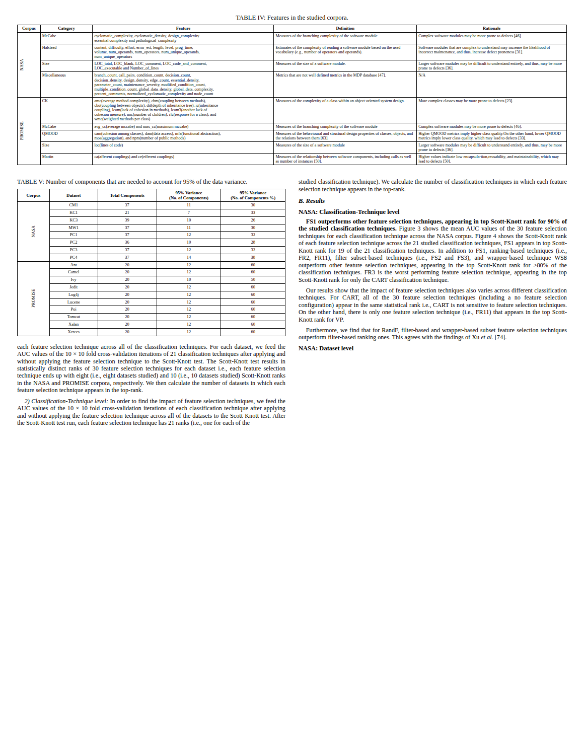TABLE IV: Features in the studied corpora.
| Corpus | Category | Feature | Definition | Rationale |
| --- | --- | --- | --- | --- |
| NASA | McCabe | cyclomatic_complexity, cyclomatic_density, design_complexity essential complexity and pathological_complexity | Measures of the branching complexity of the software module. | Complex software modules may be more prone to defects [46]. |
| Halstead | content, difficulty, effort, error_est, length, level, prog_time, volume, num_operands, num_operators, num_unique_operands, num_unique_operators | Estimates of the complexity of reading a software module based on the used vocabulary (e.g., number of operators and operands). | Software modules that are complex to understand may increase the likelihood of incorrect maintenance, and thus, increase defect proneness [31]. |
| Size | LOC_total, LOC_blank, LOC_comment, LOC_code_and_comment, LOC_executable and Number_of_lines | Measures of the size of a software module. | Larger software modules may be difficult to understand entirely, and thus, may be more prone to defects [36]. |
| Miscellaneous | branch_count, call_pairs, condition_count, decision_count, decision_density, design_density, edge_count, essential_density, parameter_count, maintenance_severity, modified_condition_count, multiple_condition_count, global_data_density, global_data_complexity, percent_comments, normalized_cyclomatic_complexity and node_count | Metrics that are not well defined metrics in the MDP database [47]. | N/A |
| PROMISE | CK | amc(average method complexity), cbm(coupling between methods), cbo(coupling between objects), dit(depth of inheritance tree), ic(inheritance coupling), lcom(lack of cohesion in methods), lcom3(another lack of cohesion measure), noc(number of children), rfc(response for a class), and wmc(weighted methods per class) | Measures of the complexity of a class within an object-oriented system design. | More complex classes may be more prone to defects [23]. |
| McCabe | avg_cc(average mccabe) and max_cc(maximum mccabe) | Measures of the branching complexity of the software module | Complex software modules may be more prone to defects [46]. |
| QMOOD | cam(cohesion among classes), dam(data access), mfa(functional abstraction), moa(aggregation), and npm(number of public methods) | Measures of the behavioural and structural design properties of classes, objects, and the relations between them [63]. | Higher QMOOD metrics imply higher class quality.On the other hand, lower QMOOD metrics imply lower class quality, which may lead to defects [33]. |
| Size | loc(lines of code) | Measures of the size of a software module | Larger software modules may be difficult to understand entirely, and thus, may be more prone to defects [36]. |
| Martin | ca(afferent couplings) and ce(efferent couplings) | Measures of the relationship between software components, including calls as well as number of instances [50]. | Higher values indicate low encapsula-tion,reusability, and maintainability, which may lead to defects [50]. |
TABLE V: Number of components that are needed to account for 95% of the data variance.
| Corpus | Dataset | Total Components | 95% Variance (No. of Components) | 95% Variance (No. of Components %) |
| --- | --- | --- | --- | --- |
| NASA | CM1 | 37 | 11 | 30 |
| KC1 | 21 | 7 | 33 |
| KC3 | 39 | 10 | 26 |
| MW1 | 37 | 11 | 30 |
| PC1 | 37 | 12 | 32 |
| PC2 | 36 | 10 | 28 |
| PC3 | 37 | 12 | 32 |
| PC4 | 37 | 14 | 38 |
| PROMISE | Ant | 20 | 12 | 60 |
| Camel | 20 | 12 | 60 |
| Ivy | 20 | 10 | 50 |
| Jedit | 20 | 12 | 60 |
| Log4j | 20 | 12 | 60 |
| Lucene | 20 | 12 | 60 |
| Poi | 20 | 12 | 60 |
| Tomcat | 20 | 12 | 60 |
| Xalan | 20 | 12 | 60 |
| Xerces | 20 | 12 | 60 |
each feature selection technique across all of the classification techniques. For each dataset, we feed the AUC values of the 10 × 10 fold cross-validation iterations of 21 classification techniques after applying and without applying the feature selection technique to the Scott-Knott test. The Scott-Knott test results in statistically distinct ranks of 30 feature selection techniques for each dataset i.e., each feature selection technique ends up with eight (i.e., eight datasets studied) and 10 (i.e., 10 datasets studied) Scott-Knott ranks in the NASA and PROMISE corpora, respectively. We then calculate the number of datasets in which each feature selection technique appears in the top-rank.
2) Classification-Technique level: In order to find the impact of feature selection techniques, we feed the AUC values of the 10 × 10 fold cross-validation iterations of each classification technique after applying and without applying the feature selection technique across all of the datasets to the Scott-Knott test. After the Scott-Knott test run, each feature selection technique has 21 ranks (i.e., one for each of the
studied classification technique). We calculate the number of classification techniques in which each feature selection technique appears in the top-rank.
B. Results
NASA: Classification-Technique level
FS1 outperforms other feature selection techniques, appearing in top Scott-Knott rank for 90% of the studied classification techniques. Figure 3 shows the mean AUC values of the 30 feature selection techniques for each classification technique across the NASA corpus. Figure 4 shows the Scott-Knott rank of each feature selection technique across the 21 studied classification techniques, FS1 appears in top Scott-Knott rank for 19 of the 21 classification techniques. In addition to FS1, ranking-based techniques (i.e., FR2, FR11), filter subset-based techniques (i.e., FS2 and FS3), and wrapper-based technique WS8 outperform other feature selection techniques, appearing in the top Scott-Knott rank for >80% of the classification techniques. FR3 is the worst performing feature selection technique, appearing in the top Scott-Knott rank for only the CART classification technique.
Our results show that the impact of feature selection techniques also varies across different classification techniques. For CART, all of the 30 feature selection techniques (including a no feature selection configuration) appear in the same statistical rank i.e., CART is not sensitive to feature selection techniques. On the other hand, there is only one feature selection technique (i.e., FR11) that appears in the top Scott-Knott rank for VP.
Furthermore, we find that for RandF, filter-based and wrapper-based subset feature selection techniques outperform filter-based ranking ones. This agrees with the findings of Xu et al. [74].
NASA: Dataset level